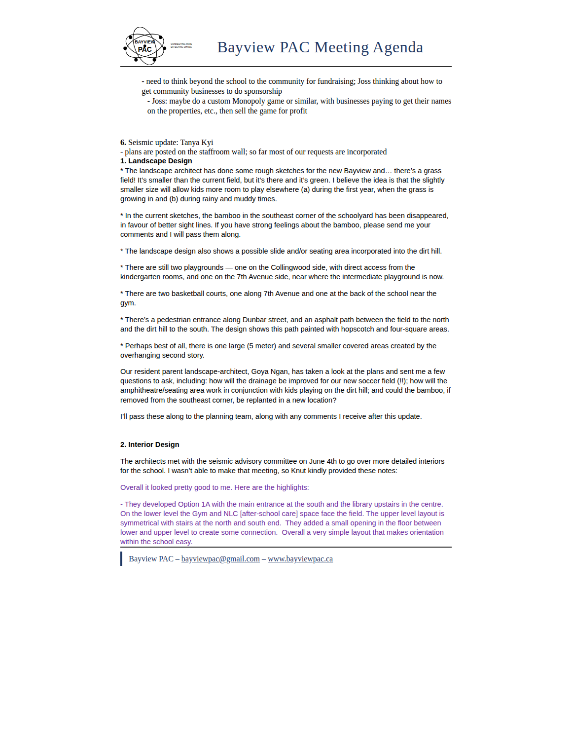BAYVIEW PAC CONNECTING PARENTS EFFECTING CHANGE.
Bayview PAC Meeting Agenda
- need to think beyond the school to the community for fundraising; Joss thinking about how to get community businesses to do sponsorship
- Joss: maybe do a custom Monopoly game or similar, with businesses paying to get their names on the properties, etc., then sell the game for profit
6. Seismic update: Tanya Kyi
- plans are posted on the staffroom wall; so far most of our requests are incorporated
1. Landscape Design
* The landscape architect has done some rough sketches for the new Bayview and… there’s a grass field! It’s smaller than the current field, but it’s there and it’s green. I believe the idea is that the slightly smaller size will allow kids more room to play elsewhere (a) during the first year, when the grass is growing in and (b) during rainy and muddy times.
* In the current sketches, the bamboo in the southeast corner of the schoolyard has been disappeared, in favour of better sight lines. If you have strong feelings about the bamboo, please send me your comments and I will pass them along.
* The landscape design also shows a possible slide and/or seating area incorporated into the dirt hill.
* There are still two playgrounds — one on the Collingwood side, with direct access from the kindergarten rooms, and one on the 7th Avenue side, near where the intermediate playground is now.
* There are two basketball courts, one along 7th Avenue and one at the back of the school near the gym.
* There’s a pedestrian entrance along Dunbar street, and an asphalt path between the field to the north and the dirt hill to the south. The design shows this path painted with hopscotch and four-square areas.
* Perhaps best of all, there is one large (5 meter) and several smaller covered areas created by the overhanging second story.
Our resident parent landscape-architect, Goya Ngan, has taken a look at the plans and sent me a few questions to ask, including: how will the drainage be improved for our new soccer field (!!); how will the amphitheatre/seating area work in conjunction with kids playing on the dirt hill; and could the bamboo, if removed from the southeast corner, be replanted in a new location?
I’ll pass these along to the planning team, along with any comments I receive after this update.
2. Interior Design
The architects met with the seismic advisory committee on June 4th to go over more detailed interiors for the school. I wasn’t able to make that meeting, so Knut kindly provided these notes:
Overall it looked pretty good to me. Here are the highlights:
- They developed Option 1A with the main entrance at the south and the library upstairs in the centre. On the lower level the Gym and NLC [after-school care] space face the field. The upper level layout is symmetrical with stairs at the north and south end. They added a small opening in the floor between lower and upper level to create some connection. Overall a very simple layout that makes orientation within the school easy.
Bayview PAC – bayviewpac@gmail.com – www.bayviewpac.ca